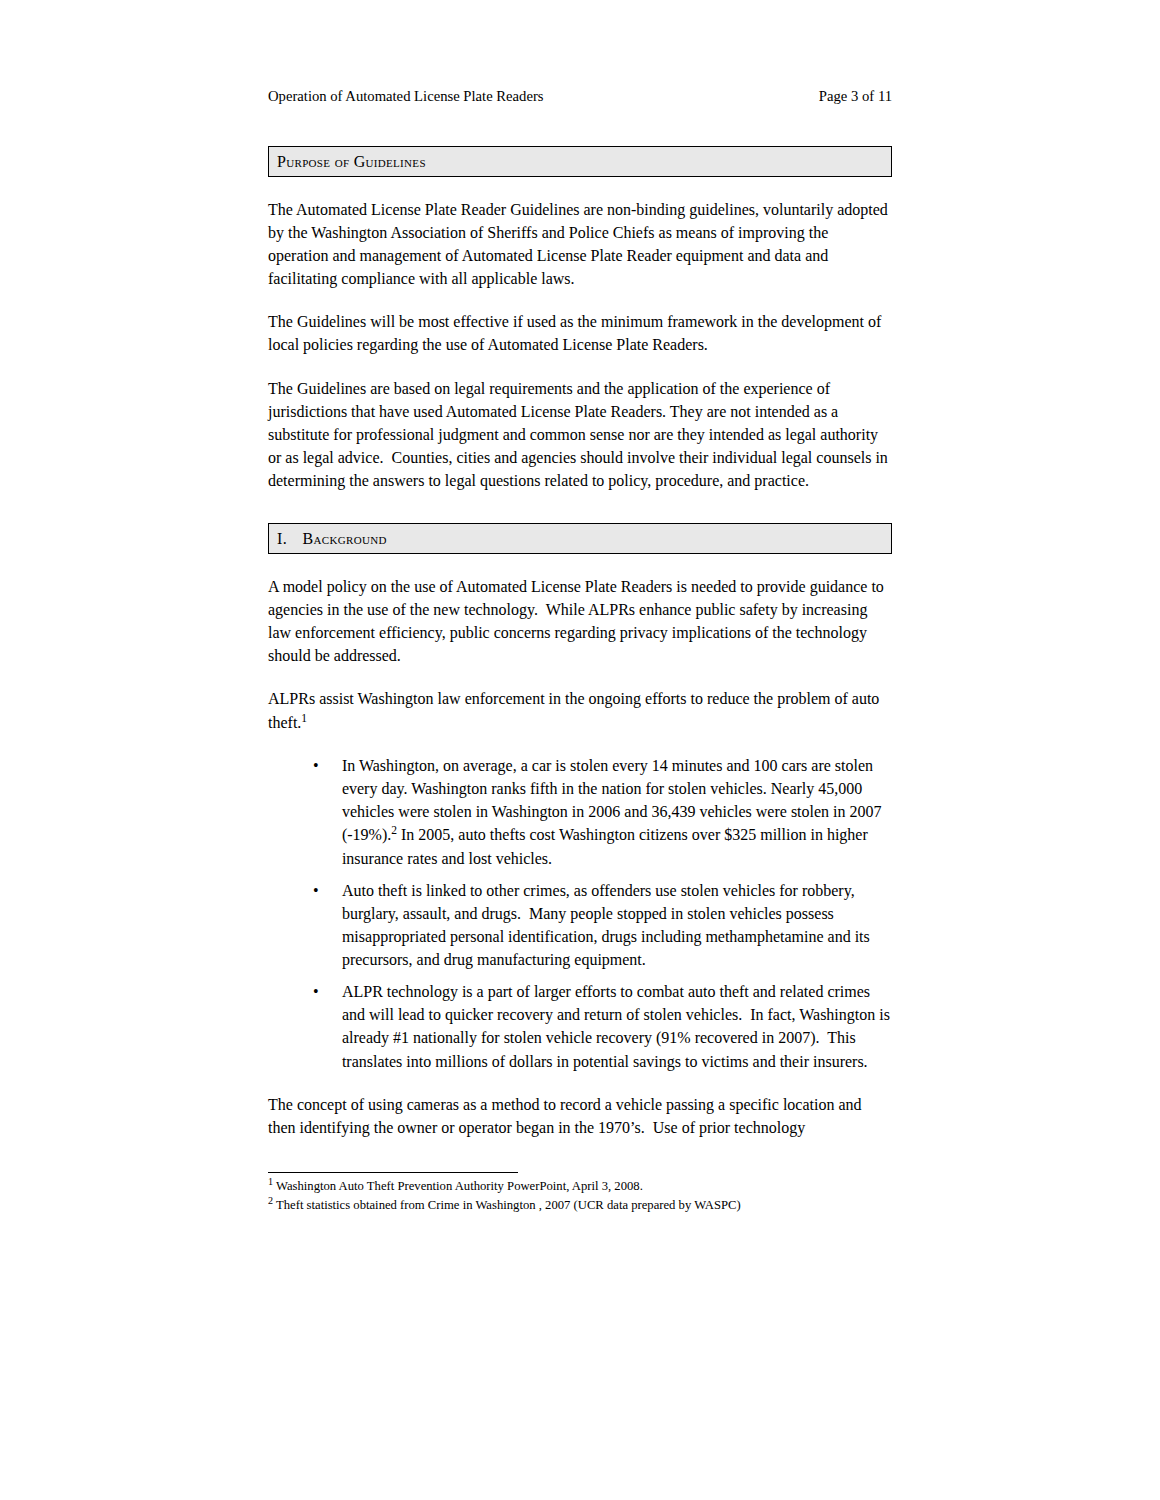Operation of Automated License Plate Readers
Page 3 of 11
Purpose of Guidelines
The Automated License Plate Reader Guidelines are non-binding guidelines, voluntarily adopted by the Washington Association of Sheriffs and Police Chiefs as means of improving the operation and management of Automated License Plate Reader equipment and data and facilitating compliance with all applicable laws.
The Guidelines will be most effective if used as the minimum framework in the development of local policies regarding the use of Automated License Plate Readers.
The Guidelines are based on legal requirements and the application of the experience of jurisdictions that have used Automated License Plate Readers. They are not intended as a substitute for professional judgment and common sense nor are they intended as legal authority or as legal advice. Counties, cities and agencies should involve their individual legal counsels in determining the answers to legal questions related to policy, procedure, and practice.
I. Background
A model policy on the use of Automated License Plate Readers is needed to provide guidance to agencies in the use of the new technology. While ALPRs enhance public safety by increasing law enforcement efficiency, public concerns regarding privacy implications of the technology should be addressed.
ALPRs assist Washington law enforcement in the ongoing efforts to reduce the problem of auto theft.1
In Washington, on average, a car is stolen every 14 minutes and 100 cars are stolen every day. Washington ranks fifth in the nation for stolen vehicles. Nearly 45,000 vehicles were stolen in Washington in 2006 and 36,439 vehicles were stolen in 2007 (-19%).2 In 2005, auto thefts cost Washington citizens over $325 million in higher insurance rates and lost vehicles.
Auto theft is linked to other crimes, as offenders use stolen vehicles for robbery, burglary, assault, and drugs. Many people stopped in stolen vehicles possess misappropriated personal identification, drugs including methamphetamine and its precursors, and drug manufacturing equipment.
ALPR technology is a part of larger efforts to combat auto theft and related crimes and will lead to quicker recovery and return of stolen vehicles. In fact, Washington is already #1 nationally for stolen vehicle recovery (91% recovered in 2007). This translates into millions of dollars in potential savings to victims and their insurers.
The concept of using cameras as a method to record a vehicle passing a specific location and then identifying the owner or operator began in the 1970’s. Use of prior technology
1 Washington Auto Theft Prevention Authority PowerPoint, April 3, 2008.
2 Theft statistics obtained from Crime in Washington , 2007 (UCR data prepared by WASPC)